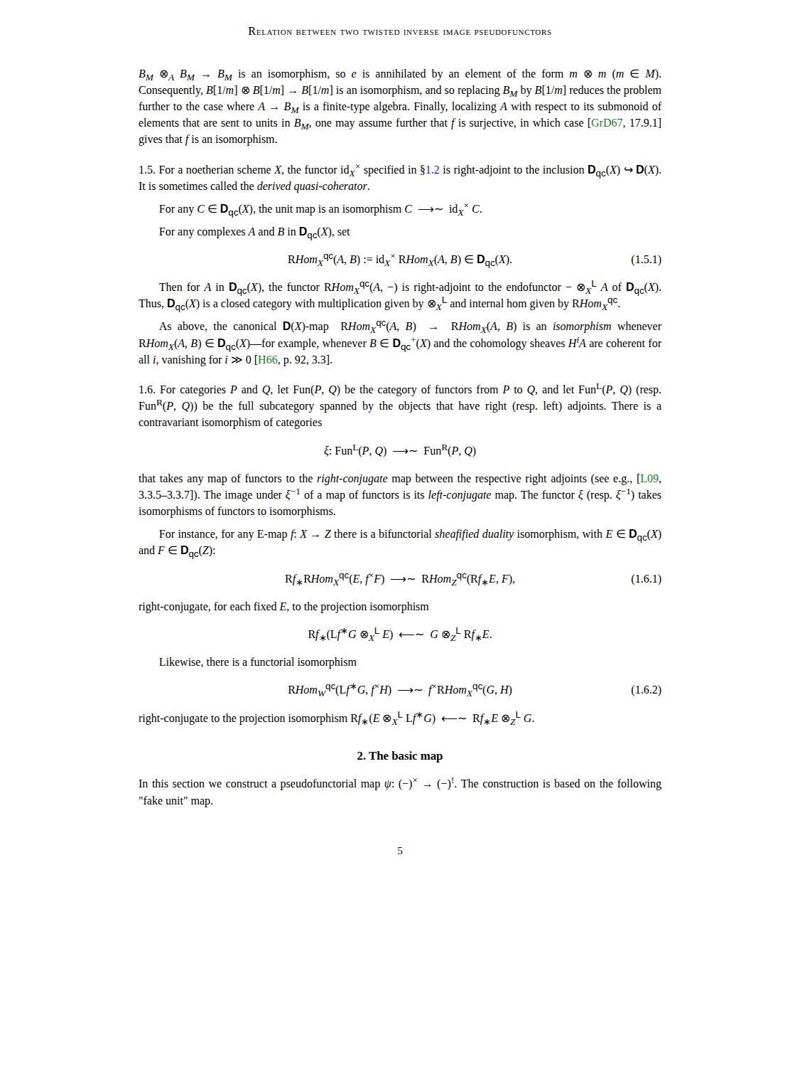Relation between two twisted inverse image pseudofunctors
BM ⊗A BM → BM is an isomorphism, so e is annihilated by an element of the form m ⊗ m (m ∈ M). Consequently, B[1/m] ⊗ B[1/m] → B[1/m] is an isomorphism, and so replacing BM by B[1/m] reduces the problem further to the case where A → BM is a finite-type algebra. Finally, localizing A with respect to its submonoid of elements that are sent to units in BM, one may assume further that f is surjective, in which case [GrD67, 17.9.1] gives that f is an isomorphism.
1.5. For a noetherian scheme X, the functor idX× specified in §1.2 is right-adjoint to the inclusion Dqc(X) ↪ D(X). It is sometimes called the derived quasi-coherator.
For any C ∈ Dqc(X), the unit map is an isomorphism C ⟶∼ idX× C.
For any complexes A and B in Dqc(X), set
RHomXqc(A, B) := idX× RHomX(A, B) ∈ Dqc(X). (1.5.1)
Then for A in Dqc(X), the functor RHomXqc(A, −) is right-adjoint to the endofunctor − ⊗XL A of Dqc(X). Thus, Dqc(X) is a closed category with multiplication given by ⊗XL and internal hom given by RHomXqc.
As above, the canonical D(X)-map RHomXqc(A, B) → RHomX(A, B) is an isomorphism whenever RHomX(A, B) ∈ Dqc(X)—for example, whenever B ∈ Dqc+(X) and the cohomology sheaves HiA are coherent for all i, vanishing for i ≫ 0 [H66, p. 92, 3.3].
1.6. For categories P and Q, let Fun(P, Q) be the category of functors from P to Q, and let FunL(P, Q) (resp. FunR(P, Q)) be the full subcategory spanned by the objects that have right (resp. left) adjoints. There is a contravariant isomorphism of categories
ξ: FunL(P, Q) ⟶∼ FunR(P, Q)
that takes any map of functors to the right-conjugate map between the respective right adjoints (see e.g., [L09, 3.3.5–3.3.7]). The image under ξ−1 of a map of functors is its left-conjugate map. The functor ξ (resp. ξ−1) takes isomorphisms of functors to isomorphisms.
For instance, for any E-map f: X → Z there is a bifunctorial sheafified duality isomorphism, with E ∈ Dqc(X) and F ∈ Dqc(Z):
Rf∗RHomXqc(E, f×F) ⟶∼ RHomZqc(Rf∗E, F), (1.6.1)
right-conjugate, for each fixed E, to the projection isomorphism
Rf∗(Lf∗G ⊗XL E) ⟵∼ G ⊗ZL Rf∗E.
Likewise, there is a functorial isomorphism
RHomWqc(Lf∗G, f×H) ⟶∼ f×RHomXqc(G, H) (1.6.2)
right-conjugate to the projection isomorphism Rf∗(E ⊗XL Lf∗G) ⟵∼ Rf∗E ⊗ZL G.
2. The basic map
In this section we construct a pseudofunctorial map ψ: (−)× → (−)!. The construction is based on the following "fake unit" map.
5